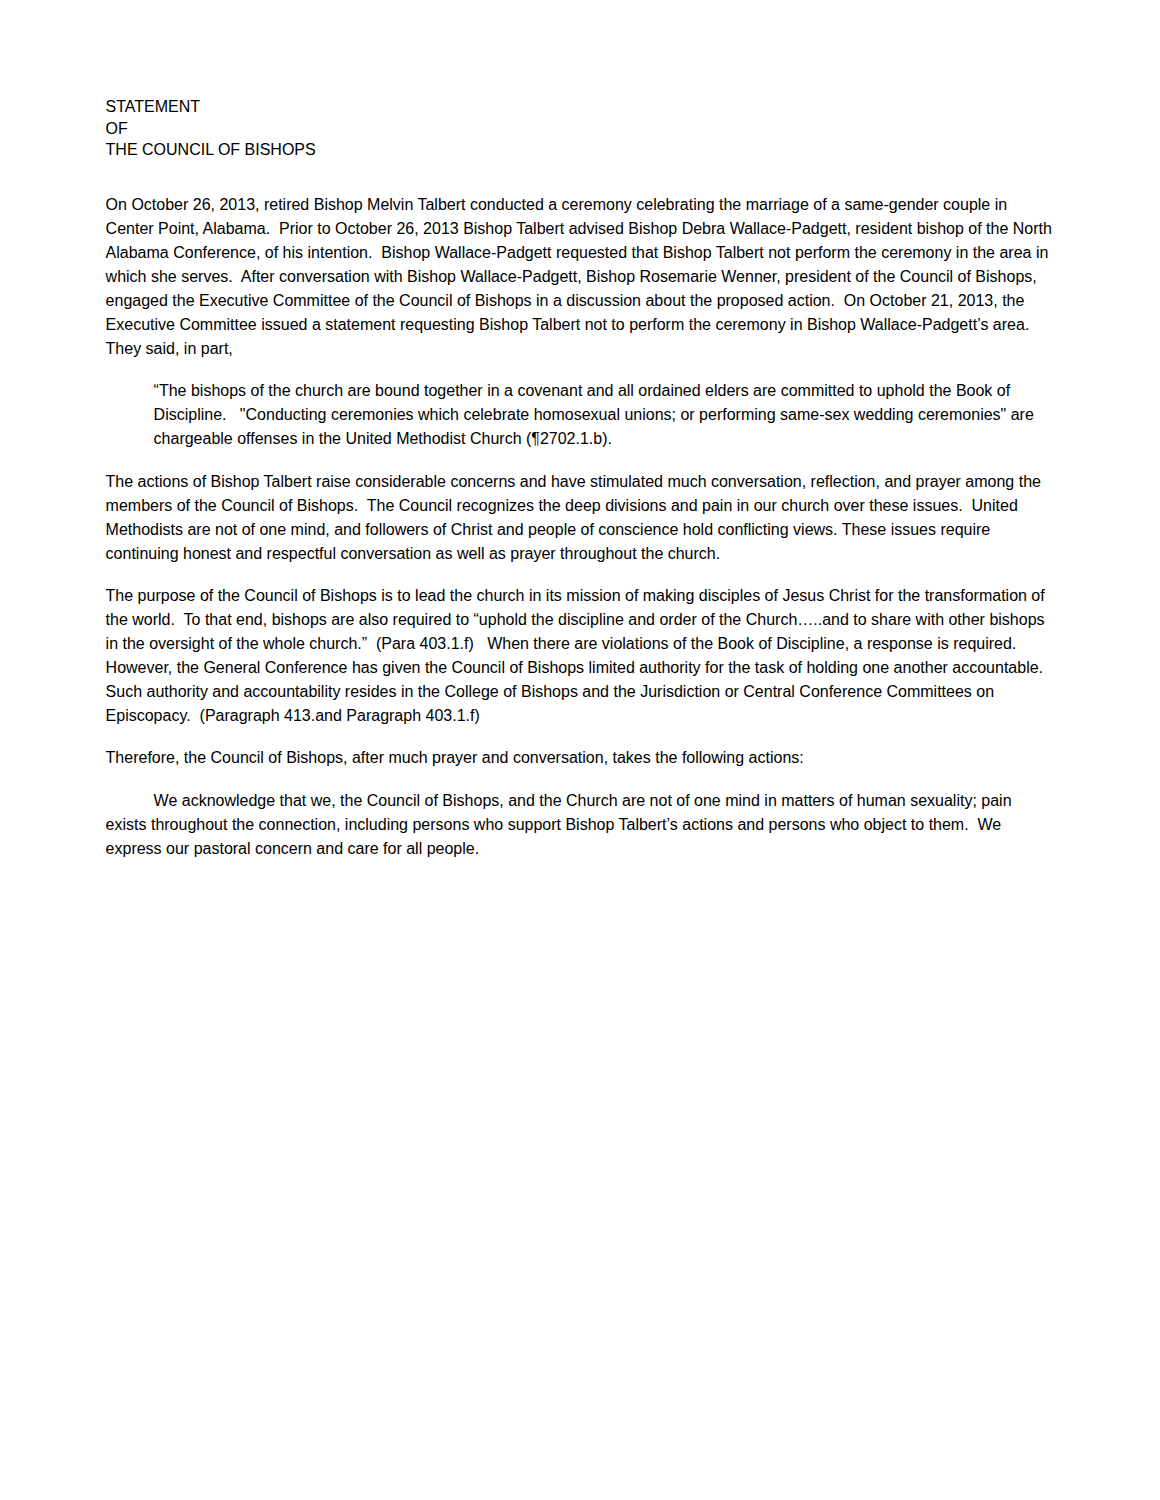STATEMENT
OF
THE COUNCIL OF BISHOPS
On October 26, 2013, retired Bishop Melvin Talbert conducted a ceremony celebrating the marriage of a same-gender couple in Center Point, Alabama. Prior to October 26, 2013 Bishop Talbert advised Bishop Debra Wallace-Padgett, resident bishop of the North Alabama Conference, of his intention. Bishop Wallace-Padgett requested that Bishop Talbert not perform the ceremony in the area in which she serves. After conversation with Bishop Wallace-Padgett, Bishop Rosemarie Wenner, president of the Council of Bishops, engaged the Executive Committee of the Council of Bishops in a discussion about the proposed action. On October 21, 2013, the Executive Committee issued a statement requesting Bishop Talbert not to perform the ceremony in Bishop Wallace-Padgett’s area. They said, in part,
“The bishops of the church are bound together in a covenant and all ordained elders are committed to uphold the Book of Discipline. "Conducting ceremonies which celebrate homosexual unions; or performing same-sex wedding ceremonies" are chargeable offenses in the United Methodist Church (¶2702.1.b).
The actions of Bishop Talbert raise considerable concerns and have stimulated much conversation, reflection, and prayer among the members of the Council of Bishops. The Council recognizes the deep divisions and pain in our church over these issues. United Methodists are not of one mind, and followers of Christ and people of conscience hold conflicting views. These issues require continuing honest and respectful conversation as well as prayer throughout the church.
The purpose of the Council of Bishops is to lead the church in its mission of making disciples of Jesus Christ for the transformation of the world. To that end, bishops are also required to “uphold the discipline and order of the Church…..and to share with other bishops in the oversight of the whole church.” (Para 403.1.f) When there are violations of the Book of Discipline, a response is required. However, the General Conference has given the Council of Bishops limited authority for the task of holding one another accountable. Such authority and accountability resides in the College of Bishops and the Jurisdiction or Central Conference Committees on Episcopacy. (Paragraph 413.and Paragraph 403.1.f)
Therefore, the Council of Bishops, after much prayer and conversation, takes the following actions:
We acknowledge that we, the Council of Bishops, and the Church are not of one mind in matters of human sexuality; pain exists throughout the connection, including persons who support Bishop Talbert’s actions and persons who object to them. We express our pastoral concern and care for all people.